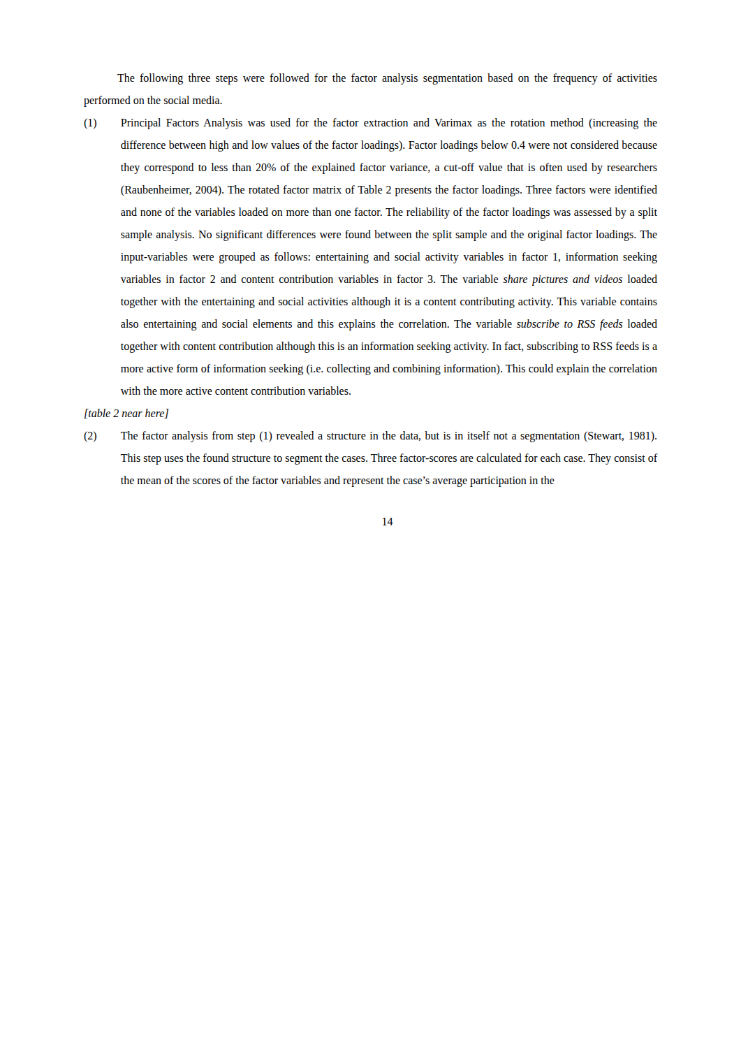The following three steps were followed for the factor analysis segmentation based on the frequency of activities performed on the social media.
(1) Principal Factors Analysis was used for the factor extraction and Varimax as the rotation method (increasing the difference between high and low values of the factor loadings). Factor loadings below 0.4 were not considered because they correspond to less than 20% of the explained factor variance, a cut-off value that is often used by researchers (Raubenheimer, 2004). The rotated factor matrix of Table 2 presents the factor loadings. Three factors were identified and none of the variables loaded on more than one factor. The reliability of the factor loadings was assessed by a split sample analysis. No significant differences were found between the split sample and the original factor loadings. The input-variables were grouped as follows: entertaining and social activity variables in factor 1, information seeking variables in factor 2 and content contribution variables in factor 3. The variable share pictures and videos loaded together with the entertaining and social activities although it is a content contributing activity. This variable contains also entertaining and social elements and this explains the correlation. The variable subscribe to RSS feeds loaded together with content contribution although this is an information seeking activity. In fact, subscribing to RSS feeds is a more active form of information seeking (i.e. collecting and combining information). This could explain the correlation with the more active content contribution variables.
[table 2 near here]
(2) The factor analysis from step (1) revealed a structure in the data, but is in itself not a segmentation (Stewart, 1981). This step uses the found structure to segment the cases. Three factor-scores are calculated for each case. They consist of the mean of the scores of the factor variables and represent the case’s average participation in the
14